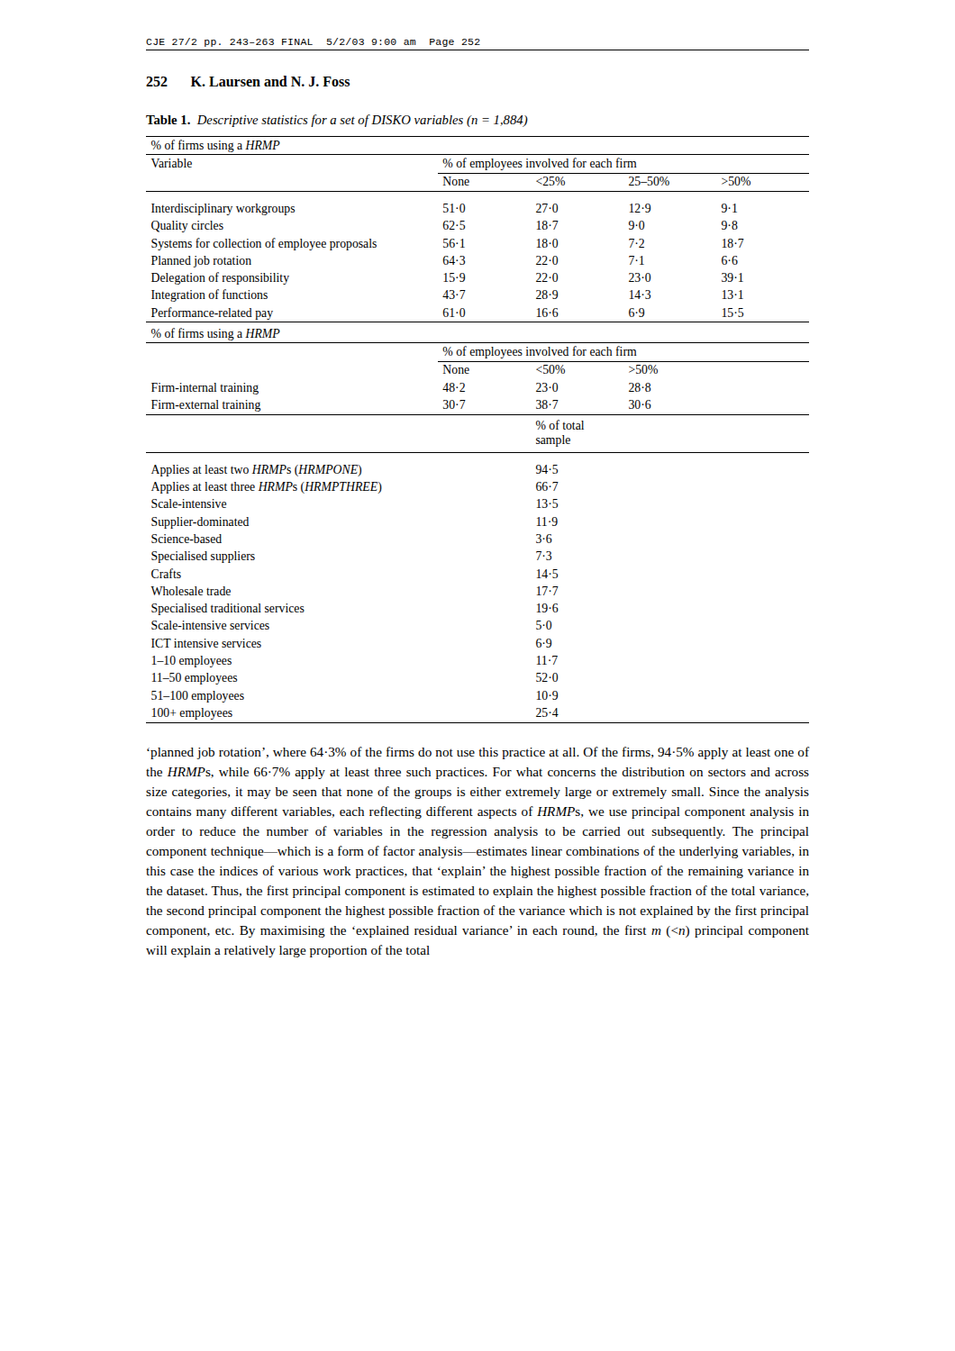CJE 27/2 pp. 243–263 FINAL 5/2/03 9:00 am Page 252
252 K. Laursen and N. J. Foss
Table 1. Descriptive statistics for a set of DISKO variables (n = 1,884)
| % of firms using a HRMP |
| Variable | % of employees involved for each firm |
| | None | <25% | 25–50% | >50% |
| Interdisciplinary workgroups | 51·0 | 27·0 | 12·9 | 9·1 |
| Quality circles | 62·5 | 18·7 | 9·0 | 9·8 |
| Systems for collection of employee proposals | 56·1 | 18·0 | 7·2 | 18·7 |
| Planned job rotation | 64·3 | 22·0 | 7·1 | 6·6 |
| Delegation of responsibility | 15·9 | 22·0 | 23·0 | 39·1 |
| Integration of functions | 43·7 | 28·9 | 14·3 | 13·1 |
| Performance-related pay | 61·0 | 16·6 | 6·9 | 15·5 |
| % of firms using a HRMP |
| | % of employees involved for each firm |
| | None | <50% | >50% | |
| Firm-internal training | 48·2 | 23·0 | 28·8 | |
| Firm-external training | 30·7 | 38·7 | 30·6 | |
| | % of total sample | |
| Applies at least two HRMP s ( HRMPONE ) | 94·5 | |
| Applies at least three HRMP s ( HRMPTHREE ) | 66·7 | |
| Scale-intensive | 13·5 | |
| Supplier-dominated | 11·9 | |
| Science-based | 3·6 | |
| Specialised suppliers | 7·3 | |
| Crafts | 14·5 | |
| Wholesale trade | 17·7 | |
| Specialised traditional services | 19·6 | |
| Scale-intensive services | 5·0 | |
| ICT intensive services | 6·9 | |
| 1–10 employees | 11·7 | |
| 11–50 employees | 52·0 | |
| 51–100 employees | 10·9 | |
| 100+ employees | 25·4 | |
‘planned job rotation’, where 64·3% of the firms do not use this practice at all. Of the firms, 94·5% apply at least one of the HRMPs, while 66·7% apply at least three such practices. For what concerns the distribution on sectors and across size categories, it may be seen that none of the groups is either extremely large or extremely small. Since the analysis contains many different variables, each reflecting different aspects of HRMPs, we use principal component analysis in order to reduce the number of variables in the regression analysis to be carried out subsequently. The principal component technique—which is a form of factor analysis—estimates linear combinations of the underlying variables, in this case the indices of various work practices, that ‘explain’ the highest possible fraction of the remaining variance in the dataset. Thus, the first principal component is estimated to explain the highest possible fraction of the total variance, the second principal component the highest possible fraction of the variance which is not explained by the first principal component, etc. By maximising the ‘explained residual variance’ in each round, the first m (<n) principal component will explain a relatively large proportion of the total